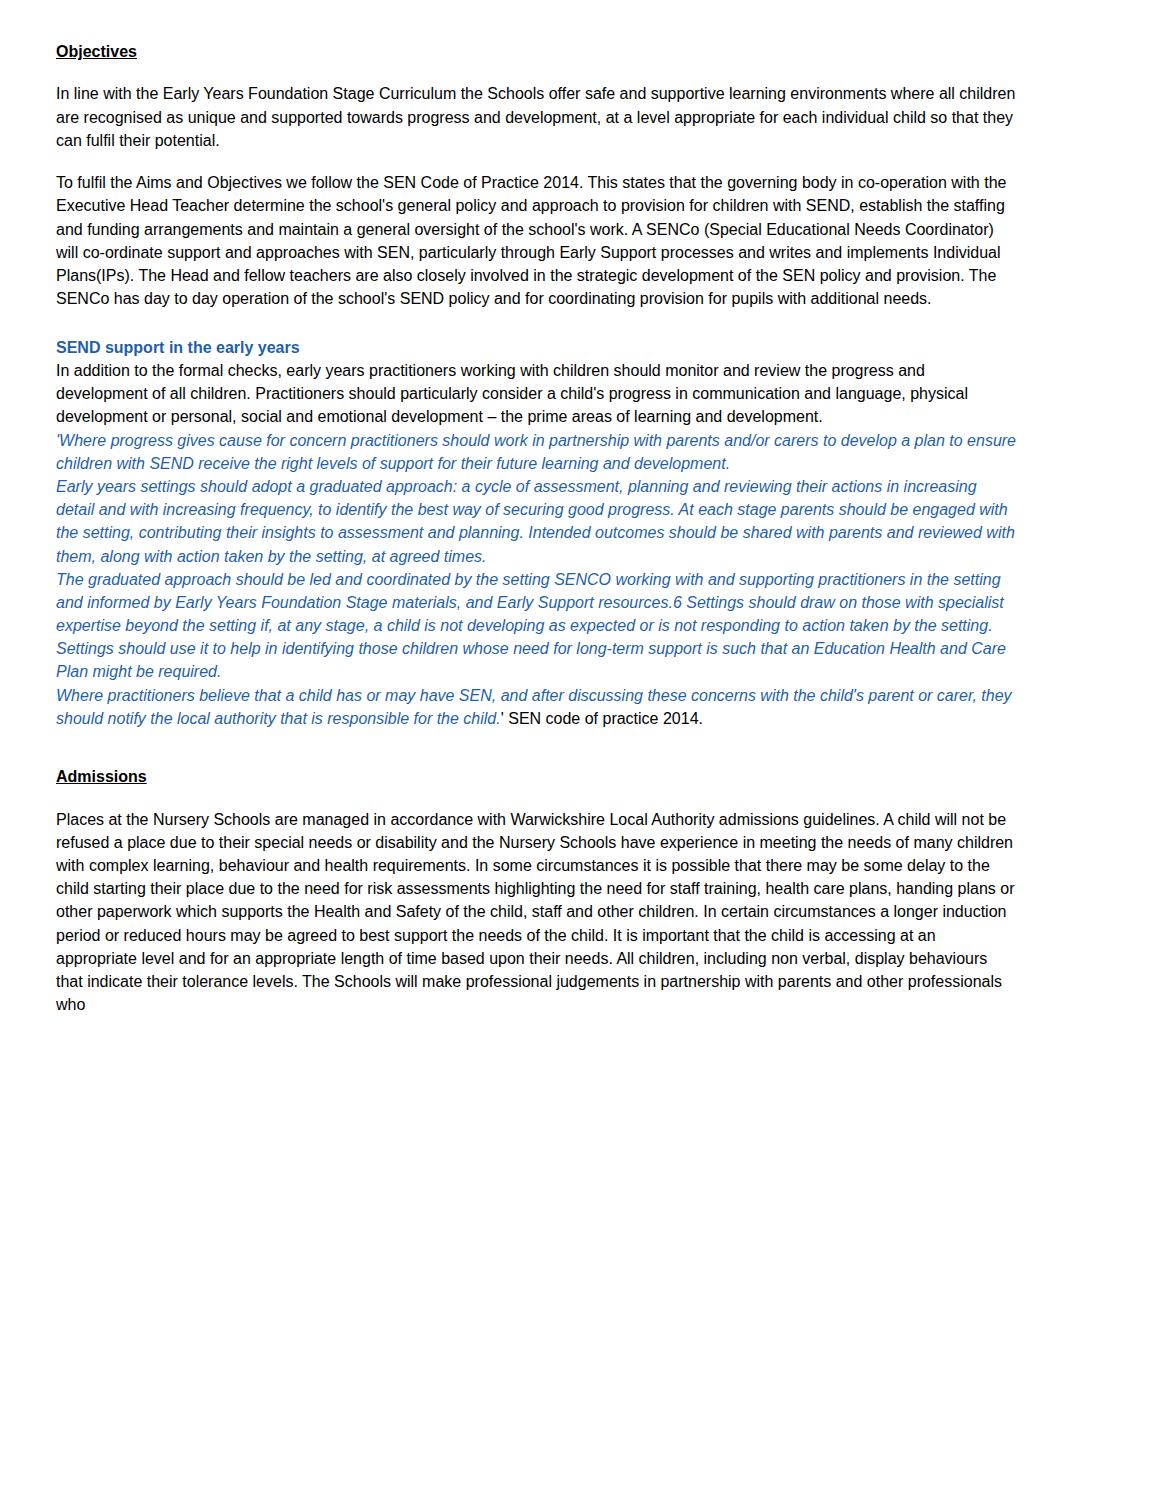Objectives
In line with the Early Years Foundation Stage Curriculum the Schools offer safe and supportive learning environments where all children are recognised as unique and supported towards progress and development, at a level appropriate for each individual child so that they can fulfil their potential.
To fulfil the Aims and Objectives we follow the SEN Code of Practice 2014. This states that the governing body in co-operation with the Executive Head Teacher determine the school's general policy and approach to provision for children with SEND, establish the staffing and funding arrangements and maintain a general oversight of the school's work. A SENCo (Special Educational Needs Coordinator) will co-ordinate support and approaches with SEN, particularly through Early Support processes and writes and implements Individual Plans(IPs). The Head and fellow teachers are also closely involved in the strategic development of the SEN policy and provision. The SENCo has day to day operation of the school's SEND policy and for coordinating provision for pupils with additional needs.
SEND support in the early years
In addition to the formal checks, early years practitioners working with children should monitor and review the progress and development of all children. Practitioners should particularly consider a child's progress in communication and language, physical development or personal, social and emotional development – the prime areas of learning and development.
'Where progress gives cause for concern practitioners should work in partnership with parents and/or carers to develop a plan to ensure children with SEND receive the right levels of support for their future learning and development.
Early years settings should adopt a graduated approach: a cycle of assessment, planning and reviewing their actions in increasing detail and with increasing frequency, to identify the best way of securing good progress. At each stage parents should be engaged with the setting, contributing their insights to assessment and planning. Intended outcomes should be shared with parents and reviewed with them, along with action taken by the setting, at agreed times.
The graduated approach should be led and coordinated by the setting SENCO working with and supporting practitioners in the setting and informed by Early Years Foundation Stage materials, and Early Support resources.6 Settings should draw on those with specialist expertise beyond the setting if, at any stage, a child is not developing as expected or is not responding to action taken by the setting. Settings should use it to help in identifying those children whose need for long-term support is such that an Education Health and Care Plan might be required.
Where practitioners believe that a child has or may have SEN, and after discussing these concerns with the child's parent or carer, they should notify the local authority that is responsible for the child.' SEN code of practice 2014.
Admissions
Places at the Nursery Schools are managed in accordance with Warwickshire Local Authority admissions guidelines. A child will not be refused a place due to their special needs or disability and the Nursery Schools have experience in meeting the needs of many children with complex learning, behaviour and health requirements. In some circumstances it is possible that there may be some delay to the child starting their place due to the need for risk assessments highlighting the need for staff training, health care plans, handing plans or other paperwork which supports the Health and Safety of the child, staff and other children. In certain circumstances a longer induction period or reduced hours may be agreed to best support the needs of the child. It is important that the child is accessing at an appropriate level and for an appropriate length of time based upon their needs. All children, including non verbal, display behaviours that indicate their tolerance levels. The Schools will make professional judgements in partnership with parents and other professionals who